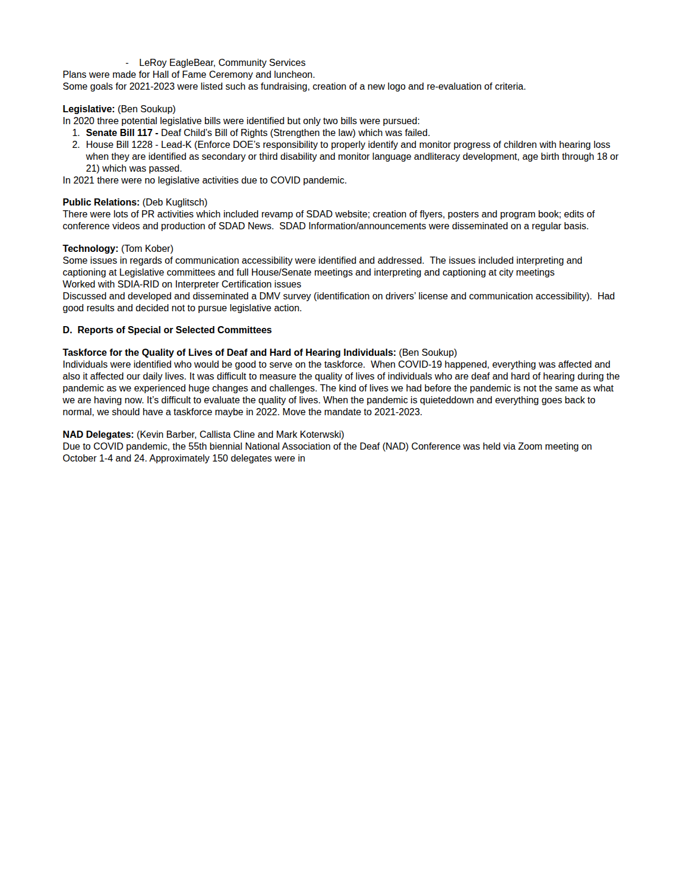- LeRoy EagleBear, Community Services
Plans were made for Hall of Fame Ceremony and luncheon.
Some goals for 2021-2023 were listed such as fundraising, creation of a new logo and re-evaluation of criteria.
Legislative: (Ben Soukup)
In 2020 three potential legislative bills were identified but only two bills were pursued:
Senate Bill 117 - Deaf Child’s Bill of Rights (Strengthen the law) which was failed.
House Bill 1228 - Lead-K (Enforce DOE’s responsibility to properly identify and monitor progress of children with hearing loss when they are identified as secondary or third disability and monitor language andliteracy development, age birth through 18 or 21) which was passed.
In 2021 there were no legislative activities due to COVID pandemic.
Public Relations: (Deb Kuglitsch)
There were lots of PR activities which included revamp of SDAD website; creation of flyers, posters and program book; edits of conference videos and production of SDAD News. SDAD Information/announcements were disseminated on a regular basis.
Technology: (Tom Kober)
Some issues in regards of communication accessibility were identified and addressed. The issues included interpreting and captioning at Legislative committees and full House/Senate meetings and interpreting and captioning at city meetings
Worked with SDIA-RID on Interpreter Certification issues
Discussed and developed and disseminated a DMV survey (identification on drivers’ license and communication accessibility). Had good results and decided not to pursue legislative action.
D. Reports of Special or Selected Committees
Taskforce for the Quality of Lives of Deaf and Hard of Hearing Individuals: (Ben Soukup)
Individuals were identified who would be good to serve on the taskforce. When COVID-19 happened, everything was affected and also it affected our daily lives. It was difficult to measure the quality of lives of individuals who are deaf and hard of hearing during the pandemic as we experienced huge changes and challenges. The kind of lives we had before the pandemic is not the same as what we are having now. It’s difficult to evaluate the quality of lives. When the pandemic is quieteddown and everything goes back to normal, we should have a taskforce maybe in 2022. Move the mandate to 2021-2023.
NAD Delegates: (Kevin Barber, Callista Cline and Mark Koterwski)
Due to COVID pandemic, the 55th biennial National Association of the Deaf (NAD) Conference was held via Zoom meeting on October 1-4 and 24. Approximately 150 delegates were in